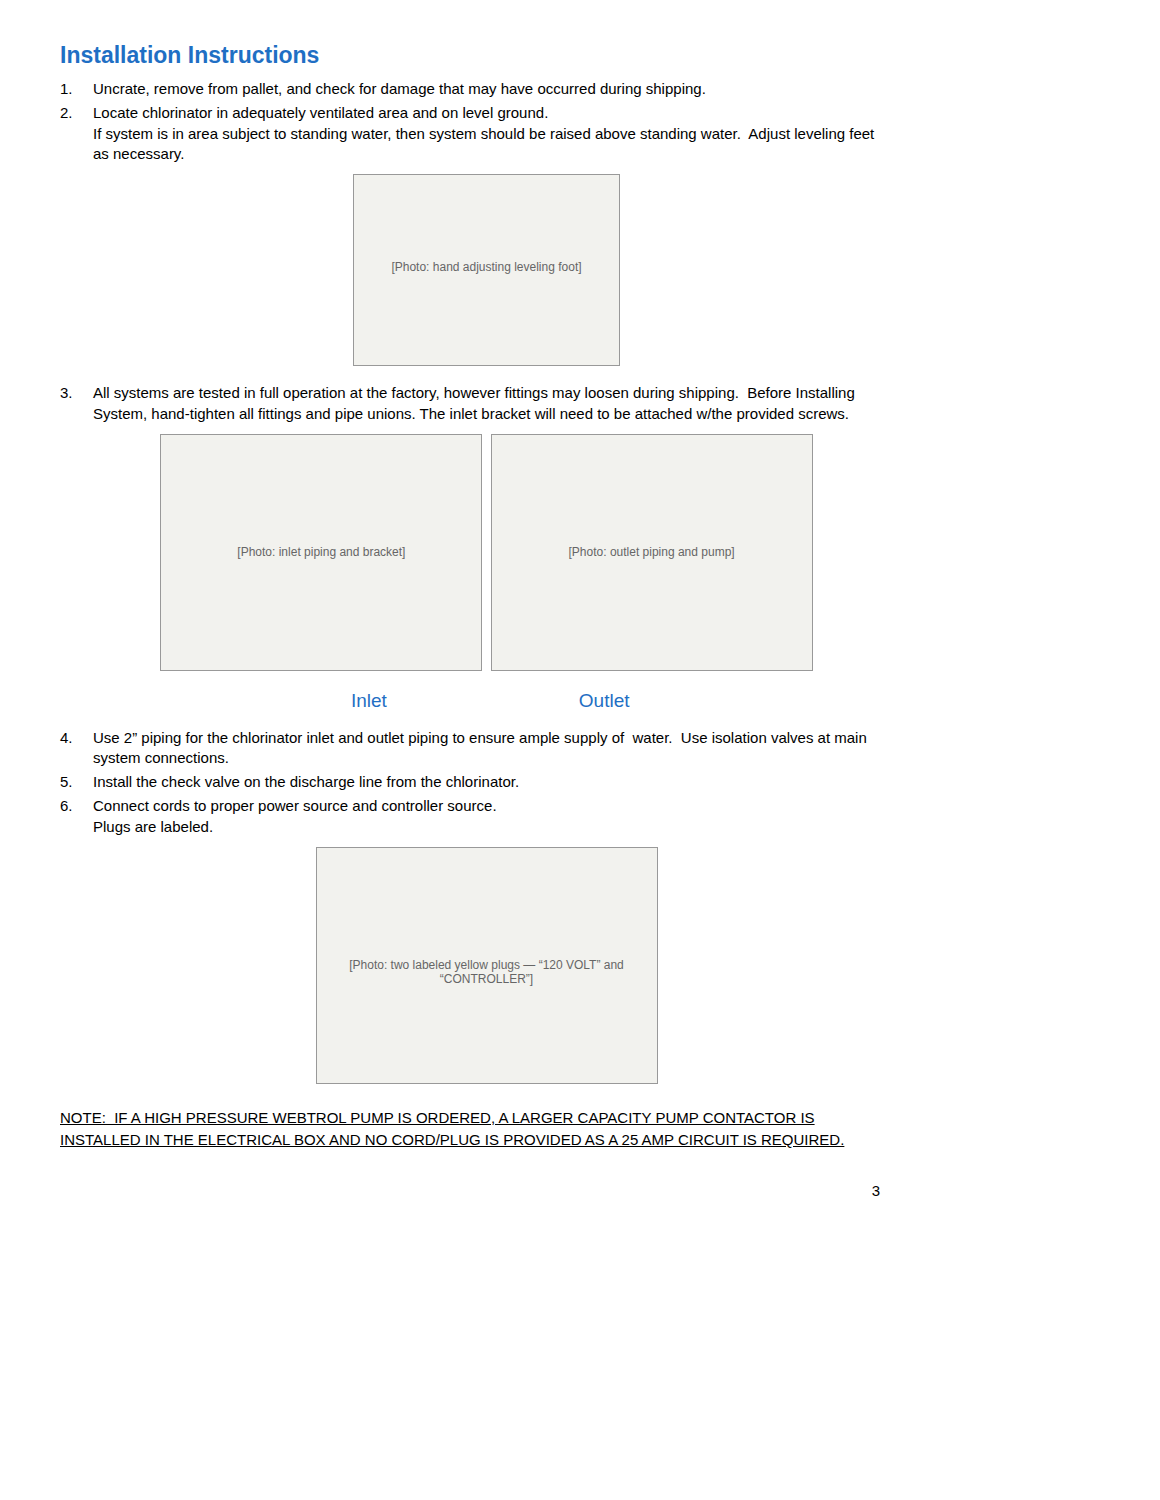Installation Instructions
1. Uncrate, remove from pallet, and check for damage that may have occurred during shipping.
2. Locate chlorinator in adequately ventilated area and on level ground.
If system is in area subject to standing water, then system should be raised above standing water. Adjust leveling feet as necessary.
[Photo: hand adjusting leveling foot]
3. All systems are tested in full operation at the factory, however fittings may loosen during shipping. Before Installing System, hand-tighten all fittings and pipe unions. The inlet bracket will need to be attached w/the provided screws.
[Photo: inlet piping and bracket]
[Photo: outlet piping and pump]
Inlet Outlet
4. Use 2” piping for the chlorinator inlet and outlet piping to ensure ample supply of water. Use isolation valves at main system connections.
5. Install the check valve on the discharge line from the chlorinator.
6. Connect cords to proper power source and controller source.
Plugs are labeled.
[Photo: two labeled yellow plugs — “120 VOLT” and “CONTROLLER”]
NOTE: IF A HIGH PRESSURE WEBTROL PUMP IS ORDERED, A LARGER CAPACITY PUMP CONTACTOR IS INSTALLED IN THE ELECTRICAL BOX AND NO CORD/PLUG IS PROVIDED AS A 25 AMP CIRCUIT IS REQUIRED.
3